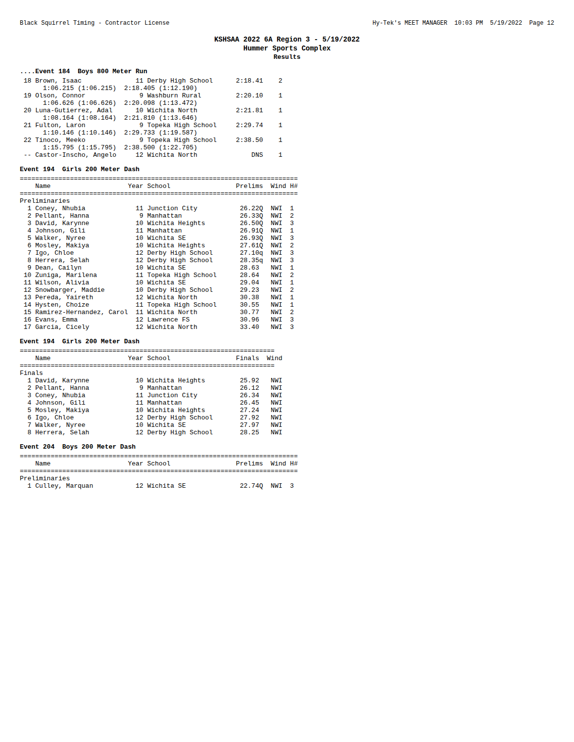Black Squirrel Timing - Contractor License Hy-Tek's MEET MANAGER 10:03 PM 5/19/2022 Page 12
KSHSAA 2022 6A Region 3 - 5/19/2022
Hummer Sports Complex
Results
....Event 184 Boys 800 Meter Run
 18 Brown, Isaac              11 Derby High School      2:18.41    2
      1:06.215 (1:06.215)  2:18.405 (1:12.190)
 19 Olson, Connor              9 Washburn Rural         2:20.10    1
      1:06.626 (1:06.626)  2:20.098 (1:13.472)
 20 Luna-Gutierrez, Adal      10 Wichita North          2:21.81    1
      1:08.164 (1:08.164)  2:21.810 (1:13.646)
 21 Fulton, Laron              9 Topeka High School     2:29.74    1
      1:10.146 (1:10.146)  2:29.733 (1:19.587)
 22 Tinoco, Meeko              9 Topeka High School     2:38.50    1
      1:15.795 (1:15.795)  2:38.500 (1:22.705)
 -- Castor-Inscho, Angelo     12 Wichita North              DNS    1
Event 194 Girls 200 Meter Dash
========================================================================
    Name                    Year School                 Prelims  Wind H#
========================================================================
Preliminaries
  1 Coney, Nhubia             11 Junction City           26.22Q  NWI  1
  2 Pellant, Hanna             9 Manhattan               26.33Q  NWI  2
  3 David, Karynne            10 Wichita Heights         26.50Q  NWI  3
  4 Johnson, Gili             11 Manhattan               26.91Q  NWI  1
  5 Walker, Nyree             10 Wichita SE              26.93Q  NWI  3
  6 Mosley, Makiya            10 Wichita Heights         27.61Q  NWI  2
  7 Igo, Chloe                12 Derby High School       27.10q  NWI  3
  8 Herrera, Selah            12 Derby High School       28.35q  NWI  3
  9 Dean, Cailyn              10 Wichita SE              28.63   NWI  1
 10 Zuniga, Marilena          11 Topeka High School      28.64   NWI  2
 11 Wilson, Alivia            10 Wichita SE              29.04   NWI  1
 12 Snowbarger, Maddie        10 Derby High School       29.23   NWI  2
 13 Pereda, Yaireth           12 Wichita North           30.38   NWI  1
 14 Hysten, Choize            11 Topeka High School      30.55   NWI  1
 15 Ramirez-Hernandez, Carol  11 Wichita North           30.77   NWI  2
 16 Evans, Emma               12 Lawrence FS             30.96   NWI  3
 17 Garcia, Cicely            12 Wichita North           33.40   NWI  3
Event 194 Girls 200 Meter Dash
==================================================================
    Name                    Year School                 Finals  Wind
==================================================================
Finals
  1 David, Karynne            10 Wichita Heights         25.92   NWI
  2 Pellant, Hanna             9 Manhattan               26.12   NWI
  3 Coney, Nhubia             11 Junction City           26.34   NWI
  4 Johnson, Gili             11 Manhattan               26.45   NWI
  5 Mosley, Makiya            10 Wichita Heights         27.24   NWI
  6 Igo, Chloe                12 Derby High School       27.92   NWI
  7 Walker, Nyree             10 Wichita SE              27.97   NWI
  8 Herrera, Selah            12 Derby High School       28.25   NWI
Event 204 Boys 200 Meter Dash
========================================================================
    Name                    Year School                 Prelims  Wind H#
========================================================================
Preliminaries
  1 Culley, Marquan           12 Wichita SE              22.74Q  NWI  3